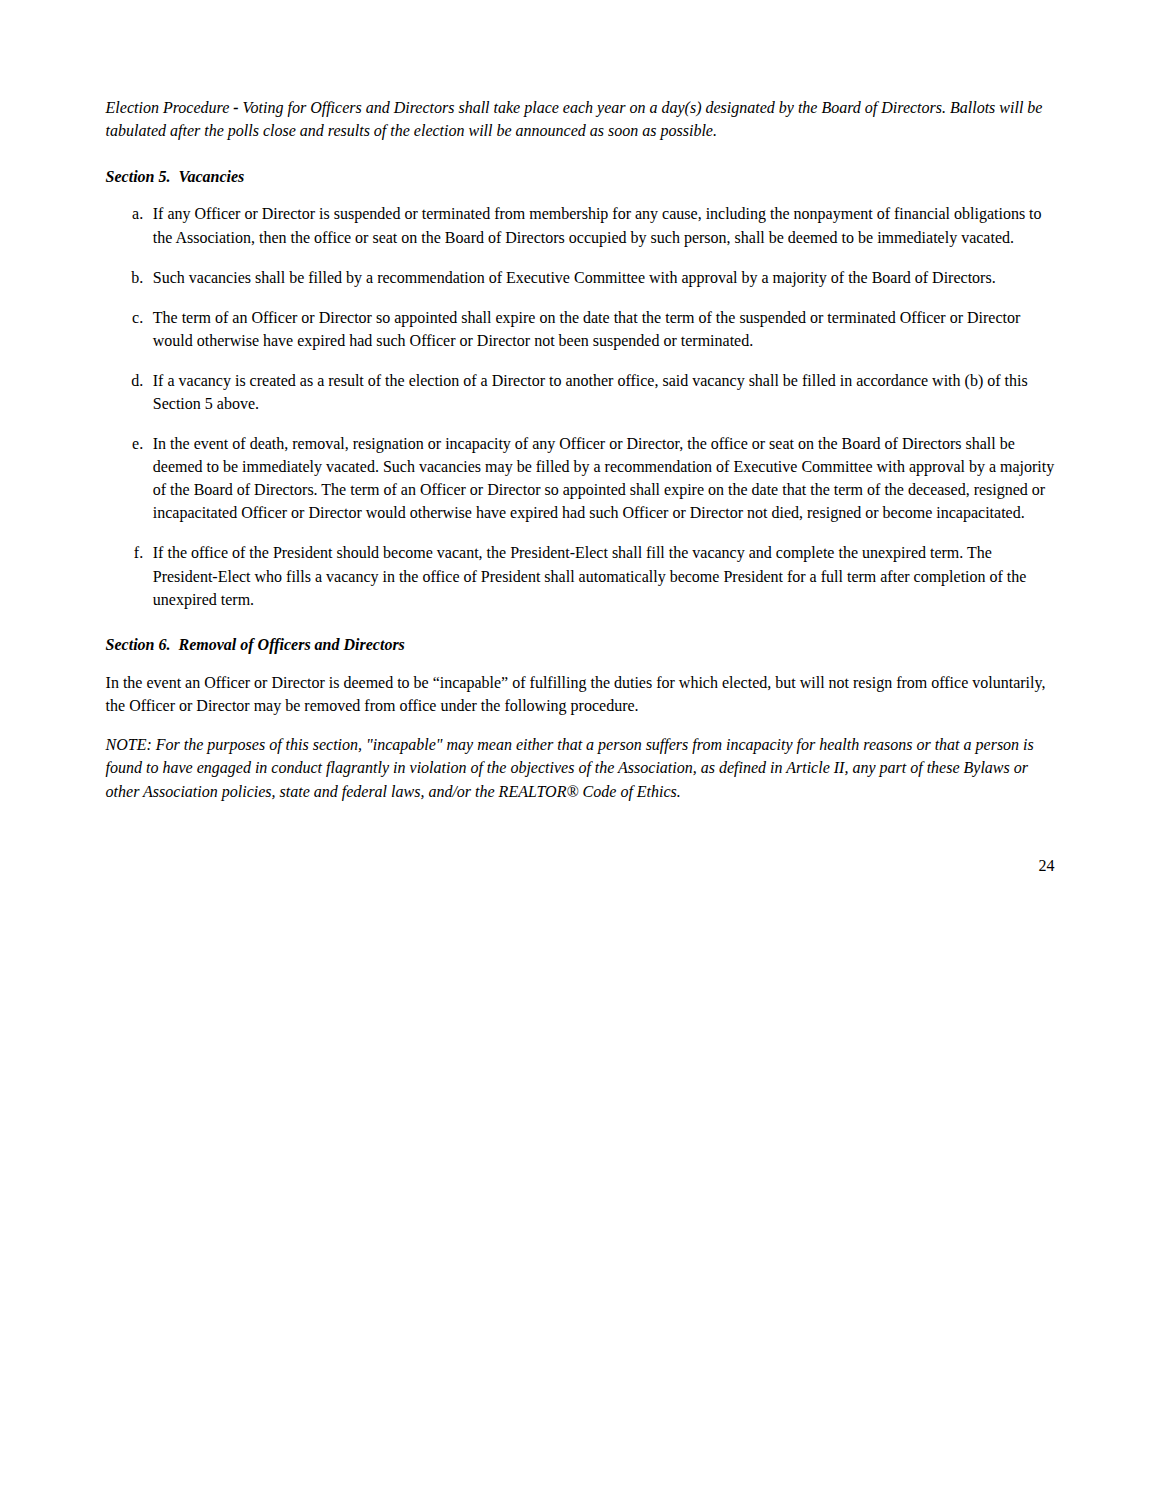Election Procedure - Voting for Officers and Directors shall take place each year on a day(s) designated by the Board of Directors. Ballots will be tabulated after the polls close and results of the election will be announced as soon as possible.
Section 5. Vacancies
If any Officer or Director is suspended or terminated from membership for any cause, including the nonpayment of financial obligations to the Association, then the office or seat on the Board of Directors occupied by such person, shall be deemed to be immediately vacated.
Such vacancies shall be filled by a recommendation of Executive Committee with approval by a majority of the Board of Directors.
The term of an Officer or Director so appointed shall expire on the date that the term of the suspended or terminated Officer or Director would otherwise have expired had such Officer or Director not been suspended or terminated.
If a vacancy is created as a result of the election of a Director to another office, said vacancy shall be filled in accordance with (b) of this Section 5 above.
In the event of death, removal, resignation or incapacity of any Officer or Director, the office or seat on the Board of Directors shall be deemed to be immediately vacated. Such vacancies may be filled by a recommendation of Executive Committee with approval by a majority of the Board of Directors. The term of an Officer or Director so appointed shall expire on the date that the term of the deceased, resigned or incapacitated Officer or Director would otherwise have expired had such Officer or Director not died, resigned or become incapacitated.
If the office of the President should become vacant, the President-Elect shall fill the vacancy and complete the unexpired term. The President-Elect who fills a vacancy in the office of President shall automatically become President for a full term after completion of the unexpired term.
Section 6. Removal of Officers and Directors
In the event an Officer or Director is deemed to be “incapable” of fulfilling the duties for which elected, but will not resign from office voluntarily, the Officer or Director may be removed from office under the following procedure.
NOTE: For the purposes of this section, "incapable" may mean either that a person suffers from incapacity for health reasons or that a person is found to have engaged in conduct flagrantly in violation of the objectives of the Association, as defined in Article II, any part of these Bylaws or other Association policies, state and federal laws, and/or the REALTOR® Code of Ethics.
24